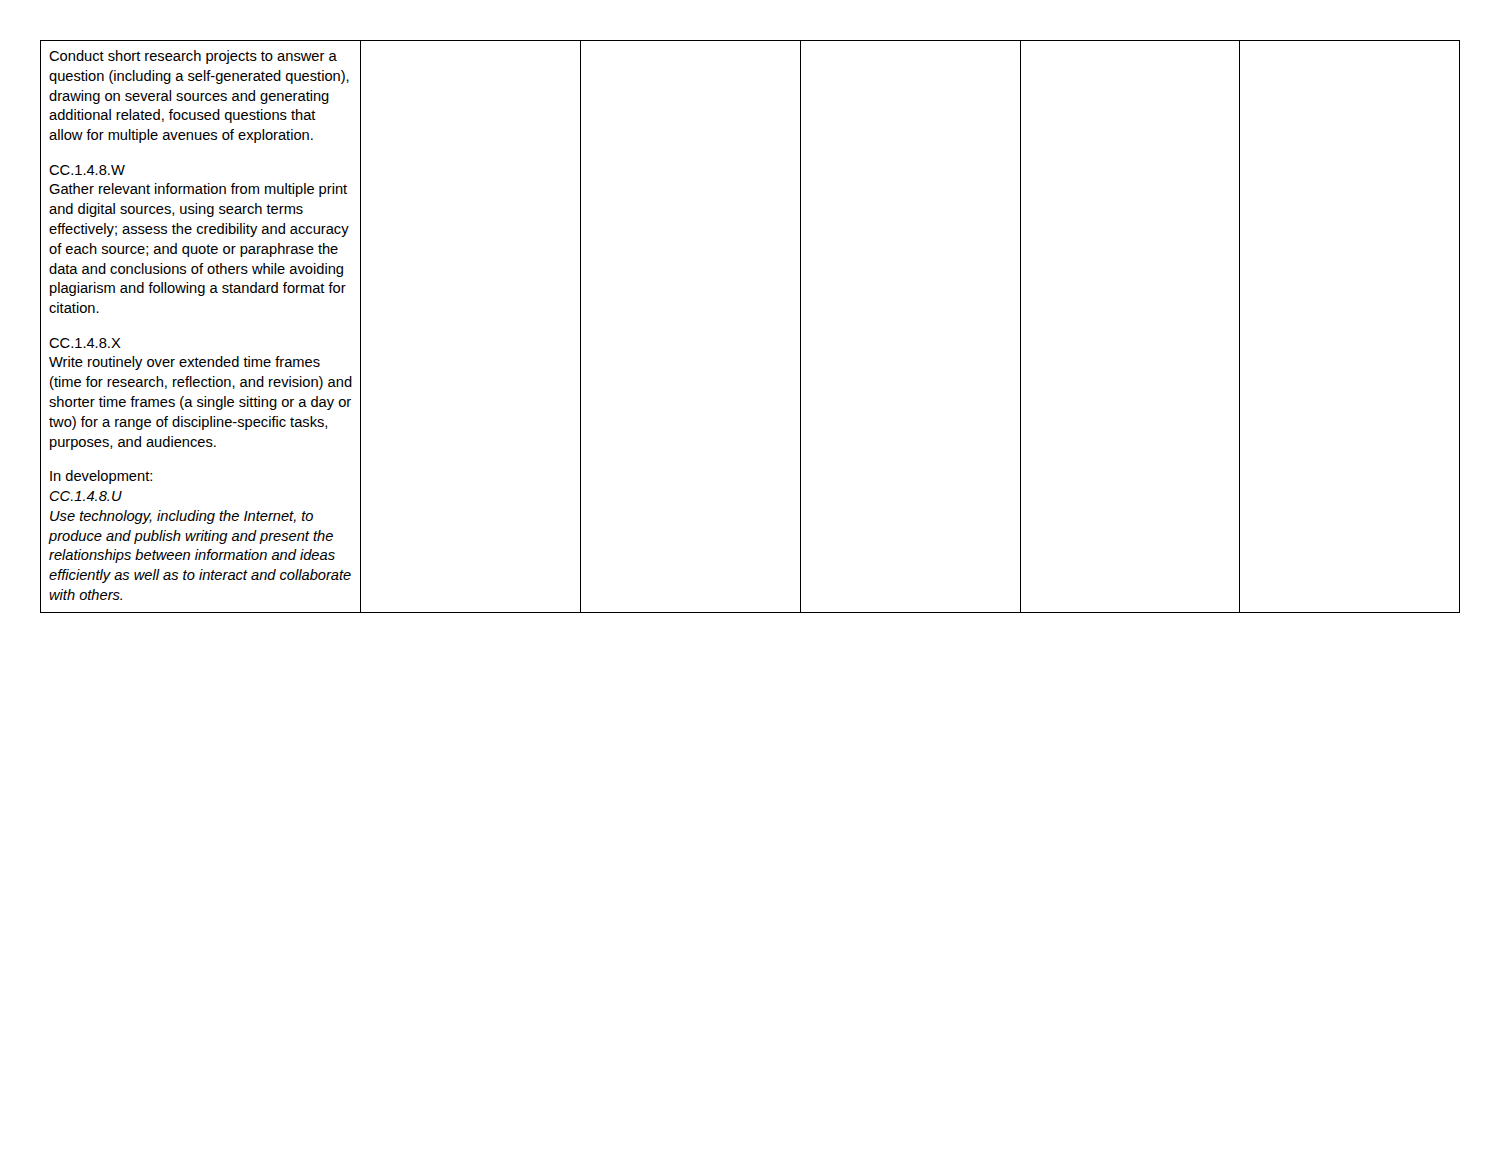| Conduct short research projects to answer a question (including a self-generated question), drawing on several sources and generating additional related, focused questions that allow for multiple avenues of exploration. CC.1.4.8.W Gather relevant information from multiple print and digital sources, using search terms effectively; assess the credibility and accuracy of each source; and quote or paraphrase the data and conclusions of others while avoiding plagiarism and following a standard format for citation. CC.1.4.8.X Write routinely over extended time frames (time for research, reflection, and revision) and shorter time frames (a single sitting or a day or two) for a range of discipline-specific tasks, purposes, and audiences. In development: CC.1.4.8.U Use technology, including the Internet, to produce and publish writing and present the relationships between information and ideas efficiently as well as to interact and collaborate with others. | | | | | |